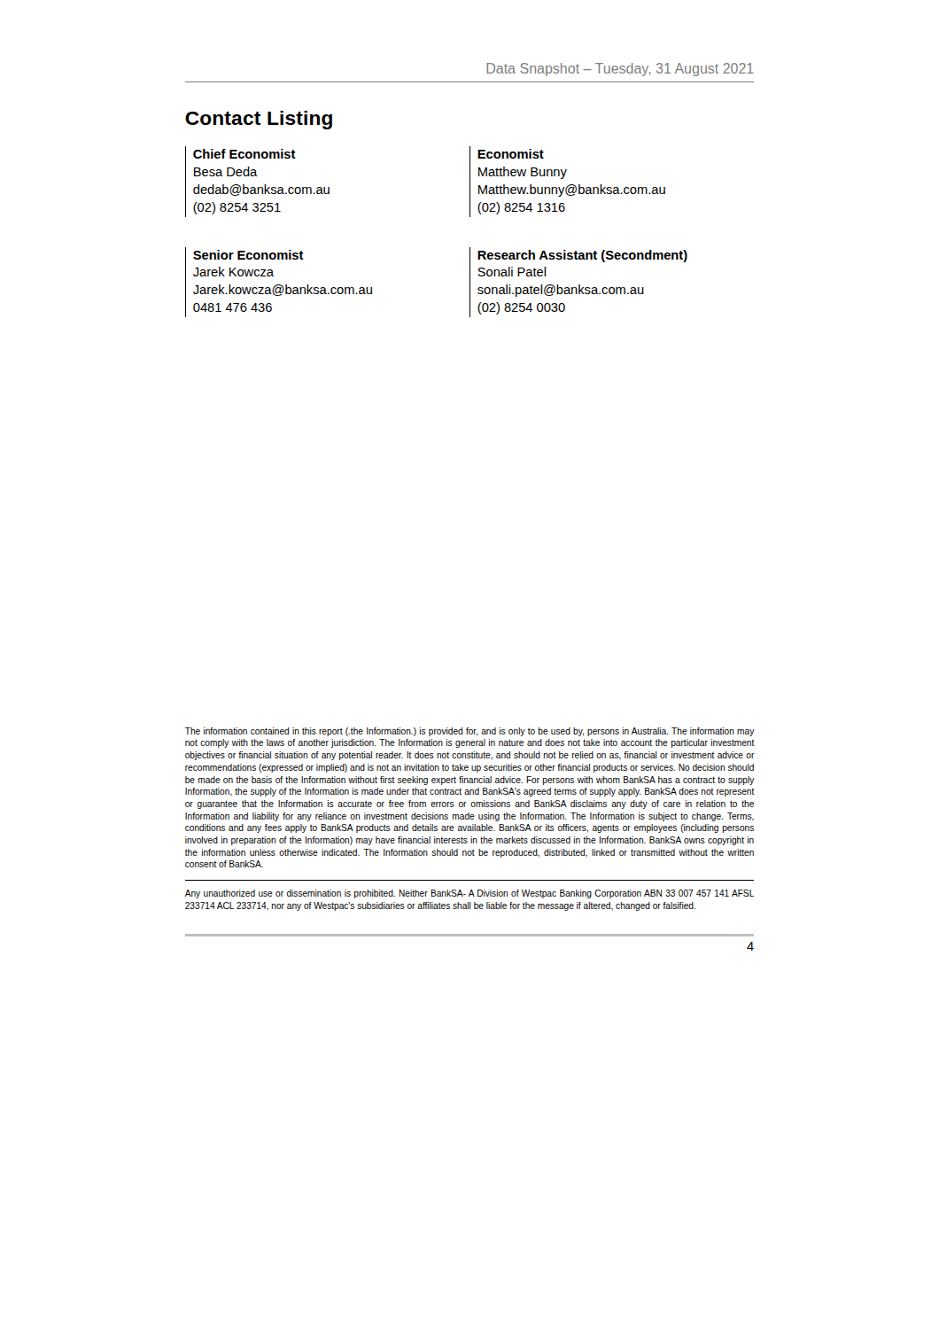Data Snapshot – Tuesday, 31 August 2021
Contact Listing
| Chief Economist Besa Deda dedab@banksa.com.au (02) 8254 3251 | Economist Matthew Bunny Matthew.bunny@banksa.com.au (02) 8254 1316 |
| Senior Economist Jarek Kowcza Jarek.kowcza@banksa.com.au 0481 476 436 | Research Assistant (Secondment) Sonali Patel sonali.patel@banksa.com.au (02) 8254 0030 |
The information contained in this report (.the Information.) is provided for, and is only to be used by, persons in Australia. The information may not comply with the laws of another jurisdiction. The Information is general in nature and does not take into account the particular investment objectives or financial situation of any potential reader. It does not constitute, and should not be relied on as, financial or investment advice or recommendations (expressed or implied) and is not an invitation to take up securities or other financial products or services. No decision should be made on the basis of the Information without first seeking expert financial advice. For persons with whom BankSA has a contract to supply Information, the supply of the Information is made under that contract and BankSA's agreed terms of supply apply. BankSA does not represent or guarantee that the Information is accurate or free from errors or omissions and BankSA disclaims any duty of care in relation to the Information and liability for any reliance on investment decisions made using the Information. The Information is subject to change. Terms, conditions and any fees apply to BankSA products and details are available. BankSA or its officers, agents or employees (including persons involved in preparation of the Information) may have financial interests in the markets discussed in the Information. BankSA owns copyright in the information unless otherwise indicated. The Information should not be reproduced, distributed, linked or transmitted without the written consent of BankSA.
Any unauthorized use or dissemination is prohibited. Neither BankSA- A Division of Westpac Banking Corporation ABN 33 007 457 141 AFSL 233714 ACL 233714, nor any of Westpac's subsidiaries or affiliates shall be liable for the message if altered, changed or falsified.
4